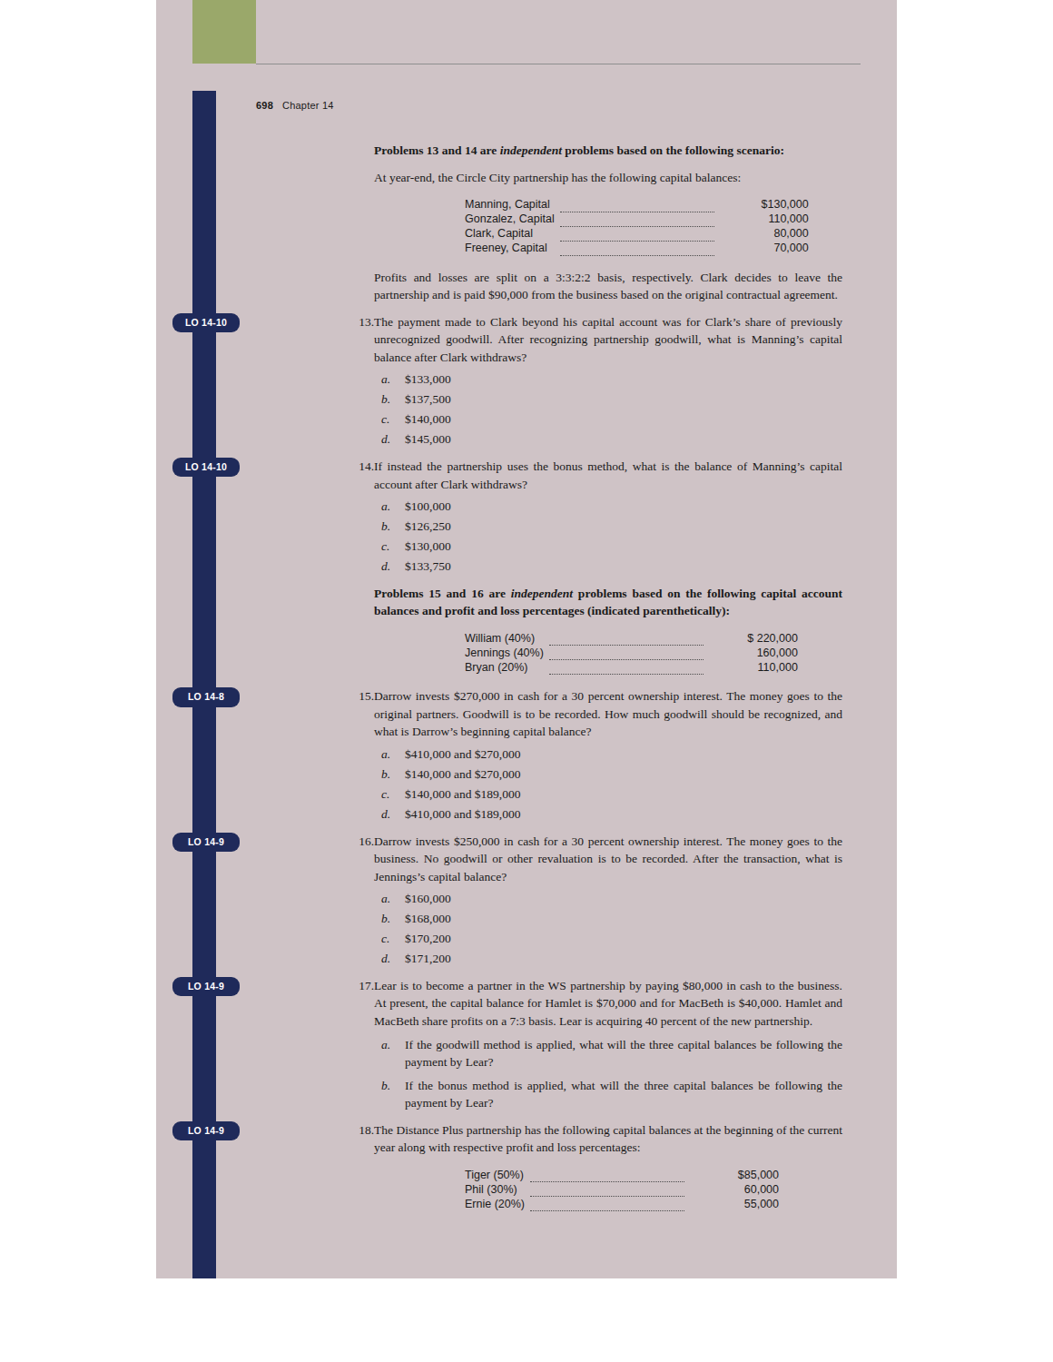698 Chapter 14
Problems 13 and 14 are independent problems based on the following scenario:
At year-end, the Circle City partnership has the following capital balances:
| Manning, Capital | | $130,000 |
| Gonzalez, Capital | | 110,000 |
| Clark, Capital | | 80,000 |
| Freeney, Capital | | 70,000 |
Profits and losses are split on a 3:3:2:2 basis, respectively. Clark decides to leave the partnership and is paid $90,000 from the business based on the original contractual agreement.
LO 14-10 13. The payment made to Clark beyond his capital account was for Clark’s share of previously unrecognized goodwill. After recognizing partnership goodwill, what is Manning’s capital balance after Clark withdraws?
a.$133,000
b.$137,500
c.$140,000
d.$145,000
LO 14-10 14. If instead the partnership uses the bonus method, what is the balance of Manning’s capital account after Clark withdraws?
a.$100,000
b.$126,250
c.$130,000
d.$133,750
Problems 15 and 16 are independent problems based on the following capital account balances and profit and loss percentages (indicated parenthetically):
| William (40%) | | $ 220,000 |
| Jennings (40%) | | 160,000 |
| Bryan (20%) | | 110,000 |
LO 14-8 15. Darrow invests $270,000 in cash for a 30 percent ownership interest. The money goes to the original partners. Goodwill is to be recorded. How much goodwill should be recognized, and what is Darrow’s beginning capital balance?
a.$410,000 and $270,000
b.$140,000 and $270,000
c.$140,000 and $189,000
d.$410,000 and $189,000
LO 14-9 16. Darrow invests $250,000 in cash for a 30 percent ownership interest. The money goes to the business. No goodwill or other revaluation is to be recorded. After the transaction, what is Jennings’s capital balance?
a.$160,000
b.$168,000
c.$170,200
d.$171,200
LO 14-9 17. Lear is to become a partner in the WS partnership by paying $80,000 in cash to the business. At present, the capital balance for Hamlet is $70,000 and for MacBeth is $40,000. Hamlet and MacBeth share profits on a 7:3 basis. Lear is acquiring 40 percent of the new partnership.
a. If the goodwill method is applied, what will the three capital balances be following the payment by Lear?
b. If the bonus method is applied, what will the three capital balances be following the payment by Lear?
LO 14-9 18. The Distance Plus partnership has the following capital balances at the beginning of the current year along with respective profit and loss percentages:
| Tiger (50%) | | $85,000 |
| Phil (30%) | | 60,000 |
| Ernie (20%) | | 55,000 |